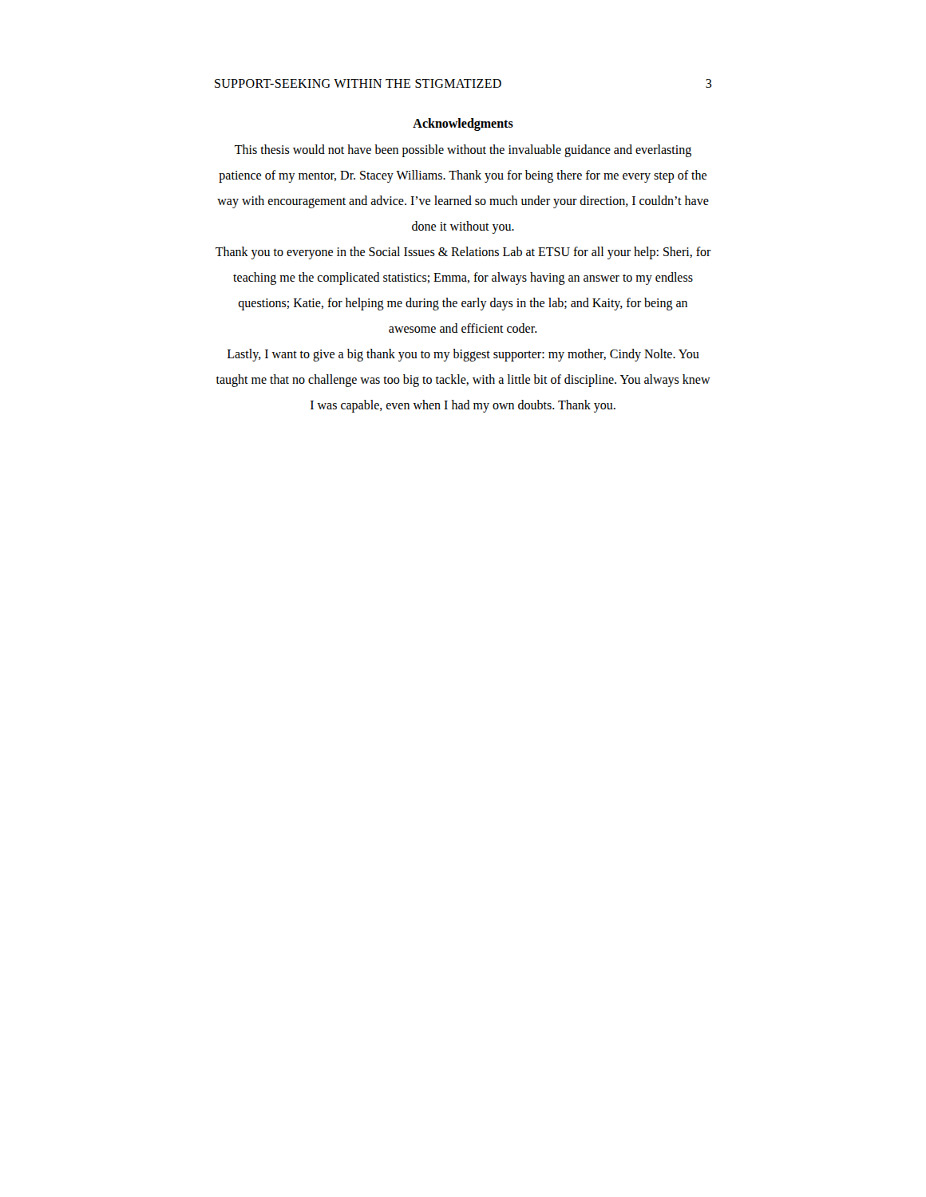Support-Seeking Within the Stigmatized 3
Acknowledgments
This thesis would not have been possible without the invaluable guidance and everlasting patience of my mentor, Dr. Stacey Williams. Thank you for being there for me every step of the way with encouragement and advice. I’ve learned so much under your direction, I couldn’t have done it without you.
Thank you to everyone in the Social Issues & Relations Lab at ETSU for all your help: Sheri, for teaching me the complicated statistics; Emma, for always having an answer to my endless questions; Katie, for helping me during the early days in the lab; and Kaity, for being an awesome and efficient coder.
Lastly, I want to give a big thank you to my biggest supporter: my mother, Cindy Nolte. You taught me that no challenge was too big to tackle, with a little bit of discipline. You always knew I was capable, even when I had my own doubts. Thank you.